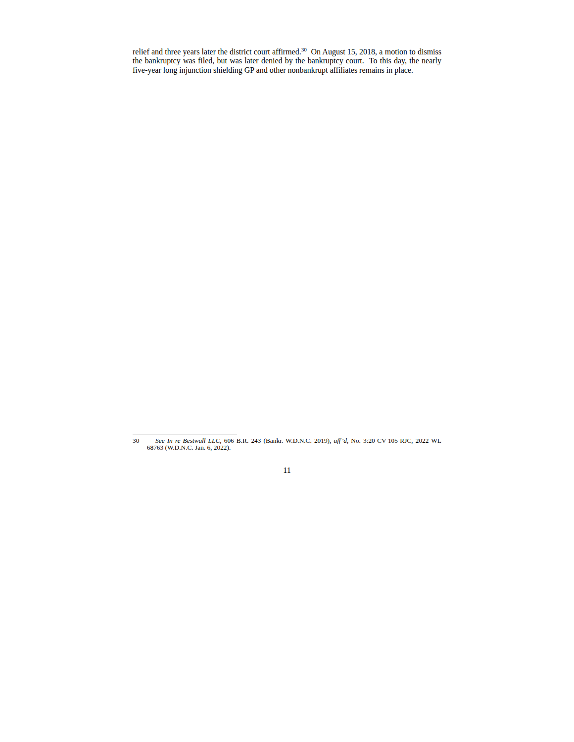relief and three years later the district court affirmed.30 On August 15, 2018, a motion to dismiss the bankruptcy was filed, but was later denied by the bankruptcy court. To this day, the nearly five-year long injunction shielding GP and other nonbankrupt affiliates remains in place.
30
See In re Bestwall LLC, 606 B.R. 243 (Bankr. W.D.N.C. 2019), aff’d, No. 3:20-CV-105-RJC, 2022 WL 68763 (W.D.N.C. Jan. 6, 2022).
11